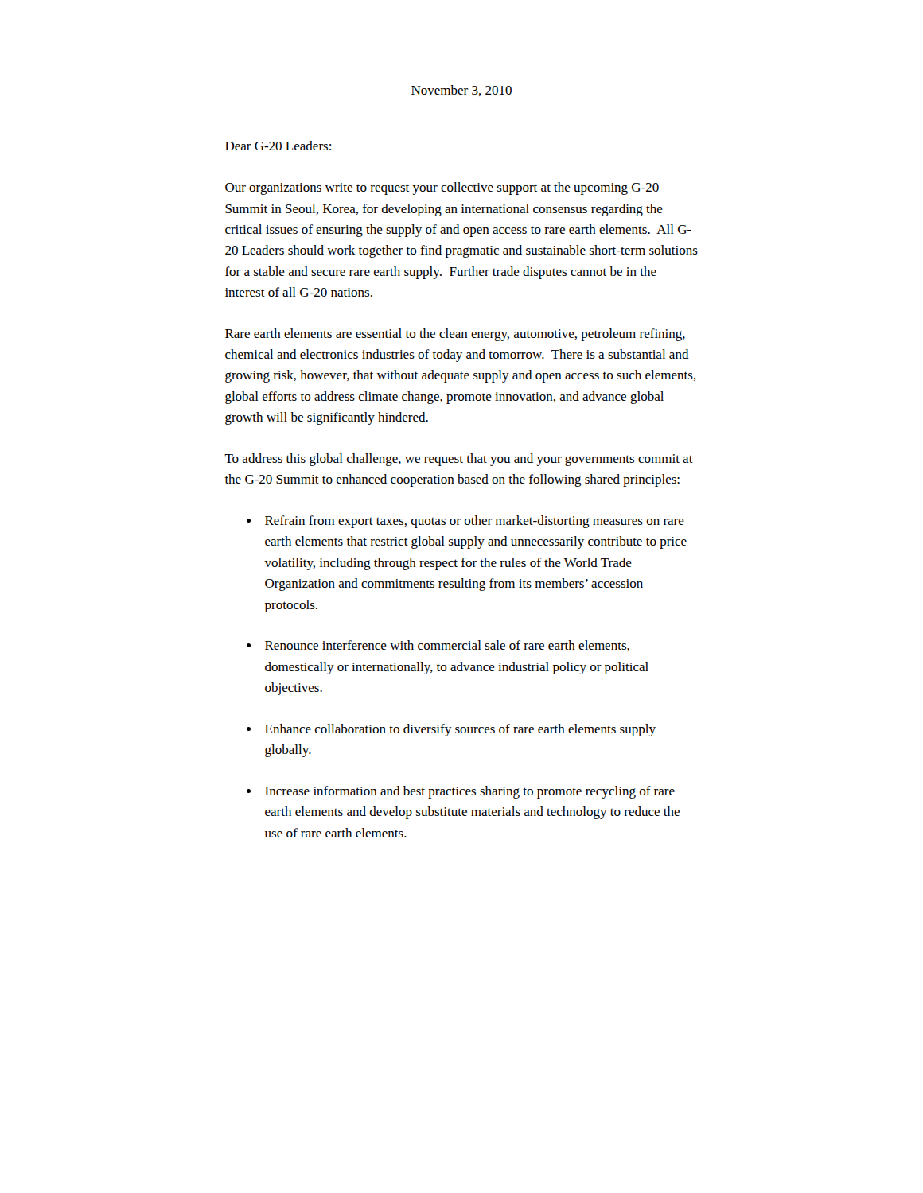November 3, 2010
Dear G-20 Leaders:
Our organizations write to request your collective support at the upcoming G-20 Summit in Seoul, Korea, for developing an international consensus regarding the critical issues of ensuring the supply of and open access to rare earth elements. All G-20 Leaders should work together to find pragmatic and sustainable short-term solutions for a stable and secure rare earth supply. Further trade disputes cannot be in the interest of all G-20 nations.
Rare earth elements are essential to the clean energy, automotive, petroleum refining, chemical and electronics industries of today and tomorrow. There is a substantial and growing risk, however, that without adequate supply and open access to such elements, global efforts to address climate change, promote innovation, and advance global growth will be significantly hindered.
To address this global challenge, we request that you and your governments commit at the G-20 Summit to enhanced cooperation based on the following shared principles:
Refrain from export taxes, quotas or other market-distorting measures on rare earth elements that restrict global supply and unnecessarily contribute to price volatility, including through respect for the rules of the World Trade Organization and commitments resulting from its members’ accession protocols.
Renounce interference with commercial sale of rare earth elements, domestically or internationally, to advance industrial policy or political objectives.
Enhance collaboration to diversify sources of rare earth elements supply globally.
Increase information and best practices sharing to promote recycling of rare earth elements and develop substitute materials and technology to reduce the use of rare earth elements.